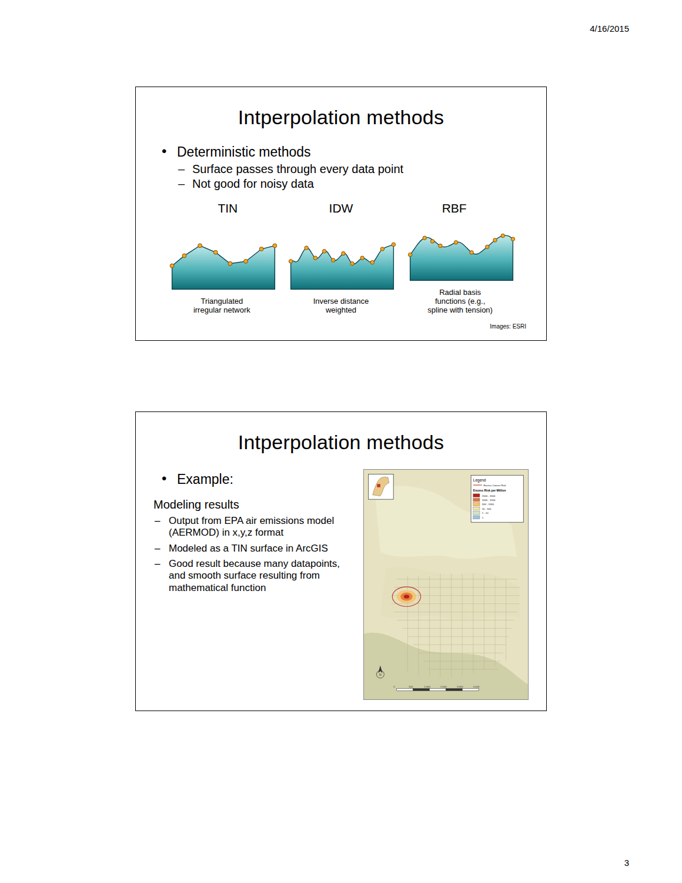4/16/2015
Intperpolation methods
Deterministic methods
Surface passes through every data point
Not good for noisy data
TIN IDW RBF
Triangulated
irregular network
Inverse distance
weighted
Radial basis
functions (e.g.,
spline with tension)
Images: ESRI
Intperpolation methods
Example:
Modeling results
Output from EPA air emissions model (AERMOD) in x,y,z format
Modeled as a TIN surface in ArcGIS
Good result because many datapoints, and smooth surface resulting from mathematical function
Legend Excess Cancer Risk Excess Risk per Million 1500 - 2000 1000 - 1500 500 - 1000 10 - 500 1 - 10 1 N 0 500 1,000 2,000 3,000 4,000
3